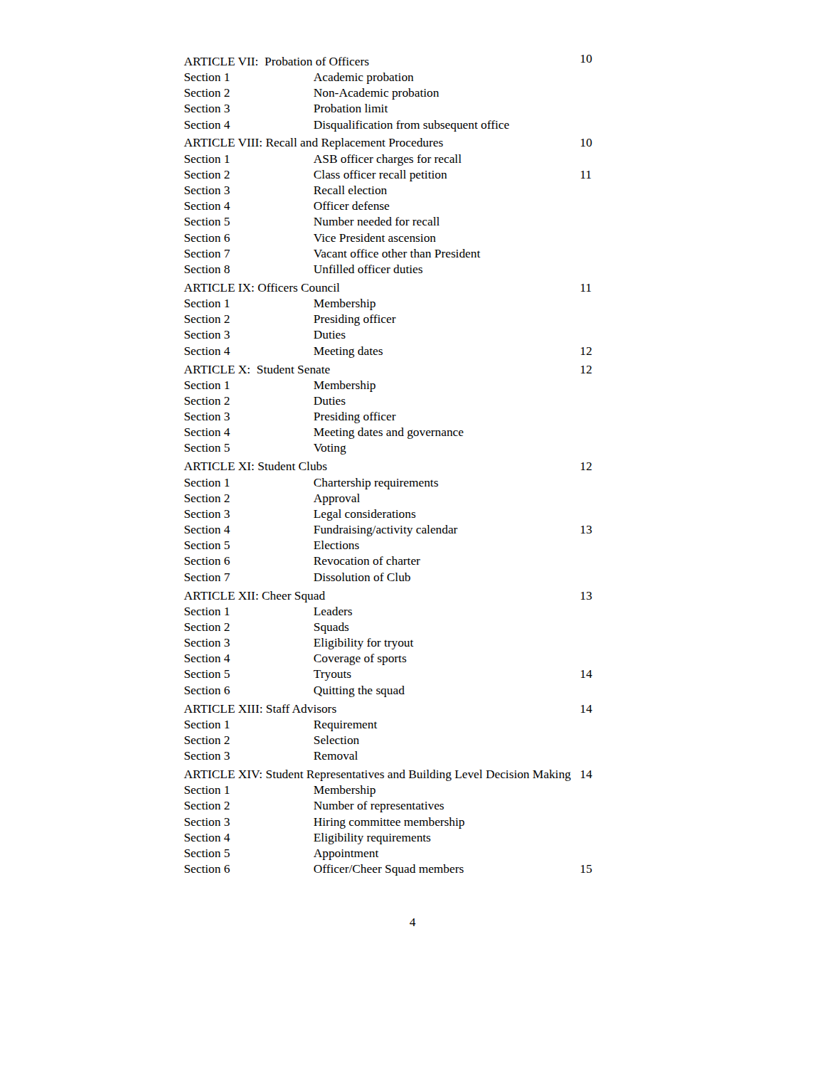| ARTICLE VII: Probation of Officers | 10 |
| Section 1 | Academic probation | |
| Section 2 | Non-Academic probation | |
| Section 3 | Probation limit | |
| Section 4 | Disqualification from subsequent office | |
| ARTICLE VIII: Recall and Replacement Procedures | 10 |
| Section 1 | ASB officer charges for recall | |
| Section 2 | Class officer recall petition | 11 |
| Section 3 | Recall election | |
| Section 4 | Officer defense | |
| Section 5 | Number needed for recall | |
| Section 6 | Vice President ascension | |
| Section 7 | Vacant office other than President | |
| Section 8 | Unfilled officer duties | |
| ARTICLE IX: Officers Council | 11 |
| Section 1 | Membership | |
| Section 2 | Presiding officer | |
| Section 3 | Duties | |
| Section 4 | Meeting dates | 12 |
| ARTICLE X: Student Senate | 12 |
| Section 1 | Membership | |
| Section 2 | Duties | |
| Section 3 | Presiding officer | |
| Section 4 | Meeting dates and governance | |
| Section 5 | Voting | |
| ARTICLE XI: Student Clubs | 12 |
| Section 1 | Chartership requirements | |
| Section 2 | Approval | |
| Section 3 | Legal considerations | |
| Section 4 | Fundraising/activity calendar | 13 |
| Section 5 | Elections | |
| Section 6 | Revocation of charter | |
| Section 7 | Dissolution of Club | |
| ARTICLE XII: Cheer Squad | 13 |
| Section 1 | Leaders | |
| Section 2 | Squads | |
| Section 3 | Eligibility for tryout | |
| Section 4 | Coverage of sports | |
| Section 5 | Tryouts | 14 |
| Section 6 | Quitting the squad | |
| ARTICLE XIII: Staff Advisors | 14 |
| Section 1 | Requirement | |
| Section 2 | Selection | |
| Section 3 | Removal | |
| ARTICLE XIV: Student Representatives and Building Level Decision Making | 14 |
| Section 1 | Membership | |
| Section 2 | Number of representatives | |
| Section 3 | Hiring committee membership | |
| Section 4 | Eligibility requirements | |
| Section 5 | Appointment | |
| Section 6 | Officer/Cheer Squad members | 15 |
4